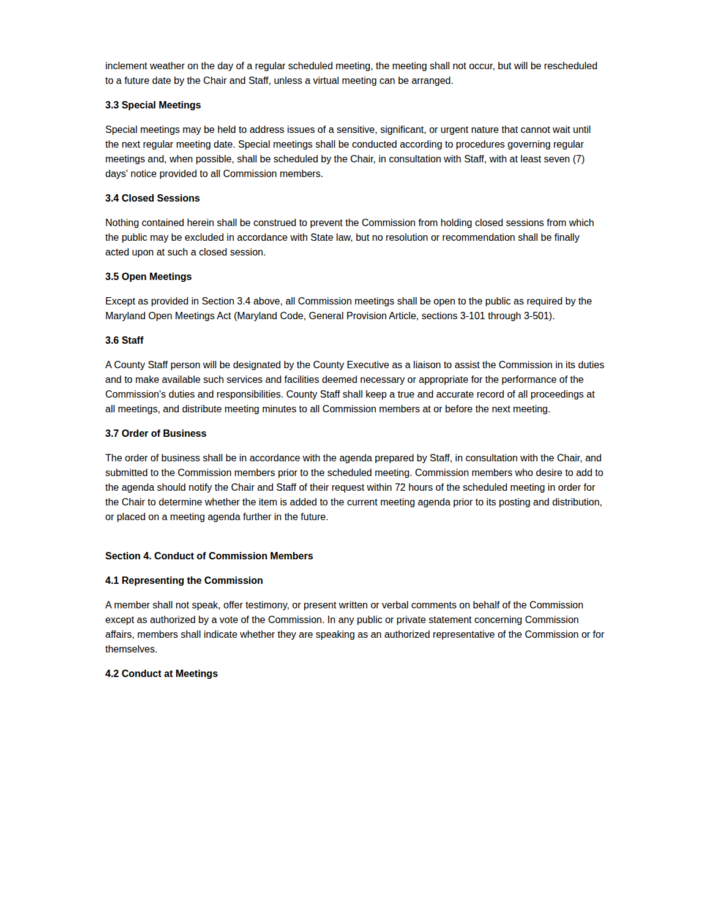inclement weather on the day of a regular scheduled meeting, the meeting shall not occur, but will be rescheduled to a future date by the Chair and Staff, unless a virtual meeting can be arranged.
3.3 Special Meetings
Special meetings may be held to address issues of a sensitive, significant, or urgent nature that cannot wait until the next regular meeting date. Special meetings shall be conducted according to procedures governing regular meetings and, when possible, shall be scheduled by the Chair, in consultation with Staff, with at least seven (7) days' notice provided to all Commission members.
3.4 Closed Sessions
Nothing contained herein shall be construed to prevent the Commission from holding closed sessions from which the public may be excluded in accordance with State law, but no resolution or recommendation shall be finally acted upon at such a closed session.
3.5 Open Meetings
Except as provided in Section 3.4 above, all Commission meetings shall be open to the public as required by the Maryland Open Meetings Act (Maryland Code, General Provision Article, sections 3-101 through 3-501).
3.6 Staff
A County Staff person will be designated by the County Executive as a liaison to assist the Commission in its duties and to make available such services and facilities deemed necessary or appropriate for the performance of the Commission's duties and responsibilities. County Staff shall keep a true and accurate record of all proceedings at all meetings, and distribute meeting minutes to all Commission members at or before the next meeting.
3.7 Order of Business
The order of business shall be in accordance with the agenda prepared by Staff, in consultation with the Chair, and submitted to the Commission members prior to the scheduled meeting. Commission members who desire to add to the agenda should notify the Chair and Staff of their request within 72 hours of the scheduled meeting in order for the Chair to determine whether the item is added to the current meeting agenda prior to its posting and distribution, or placed on a meeting agenda further in the future.
Section 4. Conduct of Commission Members
4.1 Representing the Commission
A member shall not speak, offer testimony, or present written or verbal comments on behalf of the Commission except as authorized by a vote of the Commission. In any public or private statement concerning Commission affairs, members shall indicate whether they are speaking as an authorized representative of the Commission or for themselves.
4.2 Conduct at Meetings